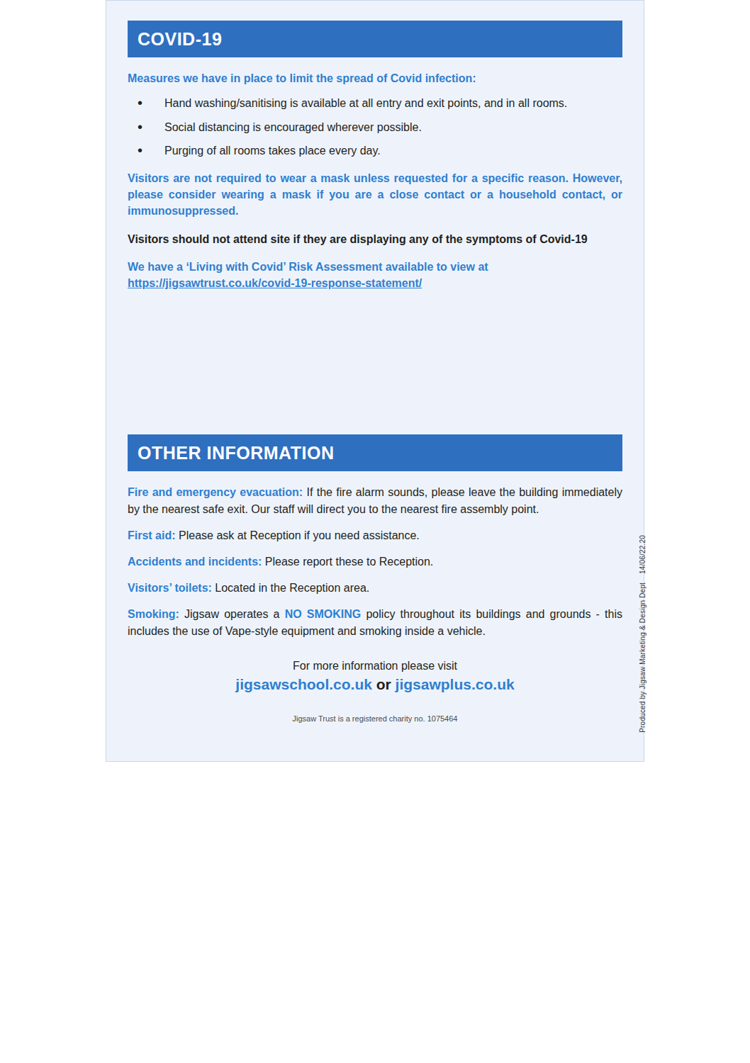COVID-19
Measures we have in place to limit the spread of Covid infection:
Hand washing/sanitising is available at all entry and exit points, and in all rooms.
Social distancing is encouraged wherever possible.
Purging of all rooms takes place every day.
Visitors are not required to wear a mask unless requested for a specific reason. However, please consider wearing a mask if you are a close contact or a household contact, or immunosuppressed.
Visitors should not attend site if they are displaying any of the symptoms of Covid-19
We have a ‘Living with Covid’ Risk Assessment available to view at
https://jigsawtrust.co.uk/covid-19-response-statement/
OTHER INFORMATION
Fire and emergency evacuation: If the fire alarm sounds, please leave the building immediately by the nearest safe exit. Our staff will direct you to the nearest fire assembly point.
First aid: Please ask at Reception if you need assistance.
Accidents and incidents: Please report these to Reception.
Visitors’ toilets: Located in the Reception area.
Smoking: Jigsaw operates a NO SMOKING policy throughout its buildings and grounds - this includes the use of Vape-style equipment and smoking inside a vehicle.
For more information please visit
jigsawschool.co.uk or jigsawplus.co.uk
Jigsaw Trust is a registered charity no. 1075464
Produced by Jigsaw Marketing & Design Dept 14/06/22.20